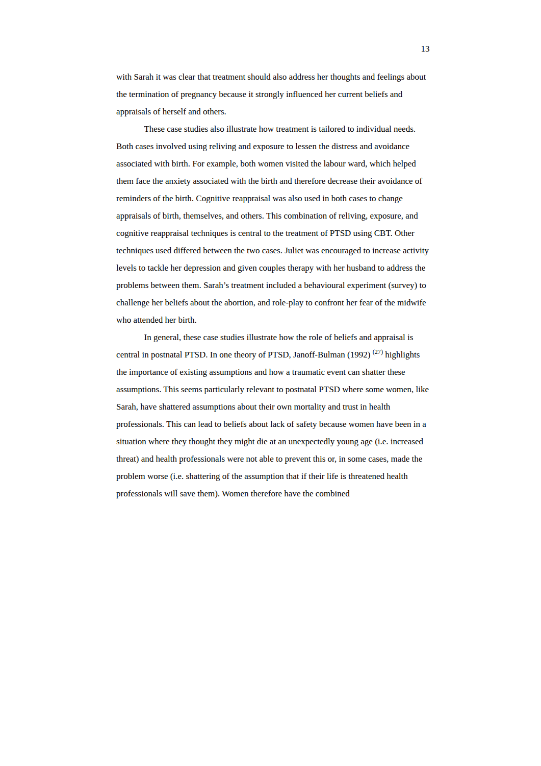13
with Sarah it was clear that treatment should also address her thoughts and feelings about the termination of pregnancy because it strongly influenced her current beliefs and appraisals of herself and others.
These case studies also illustrate how treatment is tailored to individual needs. Both cases involved using reliving and exposure to lessen the distress and avoidance associated with birth. For example, both women visited the labour ward, which helped them face the anxiety associated with the birth and therefore decrease their avoidance of reminders of the birth. Cognitive reappraisal was also used in both cases to change appraisals of birth, themselves, and others. This combination of reliving, exposure, and cognitive reappraisal techniques is central to the treatment of PTSD using CBT. Other techniques used differed between the two cases. Juliet was encouraged to increase activity levels to tackle her depression and given couples therapy with her husband to address the problems between them. Sarah’s treatment included a behavioural experiment (survey) to challenge her beliefs about the abortion, and role-play to confront her fear of the midwife who attended her birth.
In general, these case studies illustrate how the role of beliefs and appraisal is central in postnatal PTSD. In one theory of PTSD, Janoff-Bulman (1992) (27) highlights the importance of existing assumptions and how a traumatic event can shatter these assumptions. This seems particularly relevant to postnatal PTSD where some women, like Sarah, have shattered assumptions about their own mortality and trust in health professionals. This can lead to beliefs about lack of safety because women have been in a situation where they thought they might die at an unexpectedly young age (i.e. increased threat) and health professionals were not able to prevent this or, in some cases, made the problem worse (i.e. shattering of the assumption that if their life is threatened health professionals will save them). Women therefore have the combined